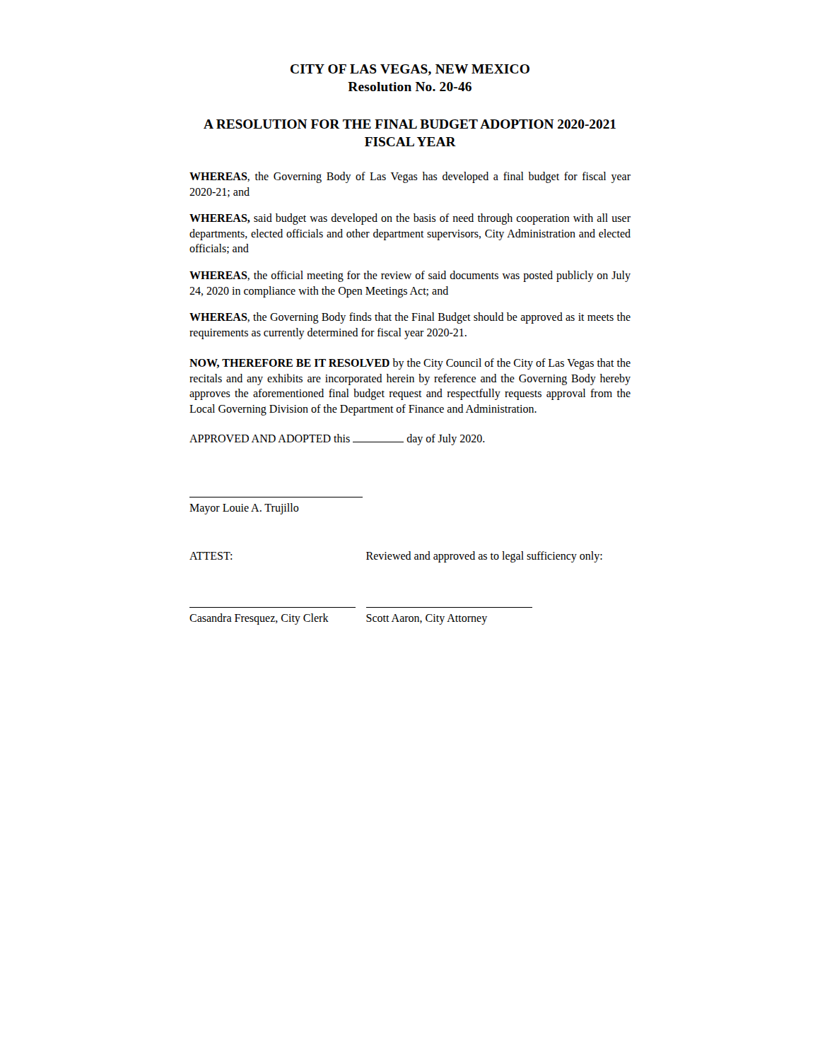CITY OF LAS VEGAS, NEW MEXICO
Resolution No. 20-46
A RESOLUTION FOR THE FINAL BUDGET ADOPTION 2020-2021
FISCAL YEAR
WHEREAS, the Governing Body of Las Vegas has developed a final budget for fiscal year 2020-21; and
WHEREAS, said budget was developed on the basis of need through cooperation with all user departments, elected officials and other department supervisors, City Administration and elected officials; and
WHEREAS, the official meeting for the review of said documents was posted publicly on July 24, 2020 in compliance with the Open Meetings Act; and
WHEREAS, the Governing Body finds that the Final Budget should be approved as it meets the requirements as currently determined for fiscal year 2020-21.
NOW, THEREFORE BE IT RESOLVED by the City Council of the City of Las Vegas that the recitals and any exhibits are incorporated herein by reference and the Governing Body hereby approves the aforementioned final budget request and respectfully requests approval from the Local Governing Division of the Department of Finance and Administration.
APPROVED AND ADOPTED this day of July 2020.
Mayor Louie A. Trujillo
ATTEST:
Reviewed and approved as to legal sufficiency only:
Casandra Fresquez, City Clerk
Scott Aaron, City Attorney